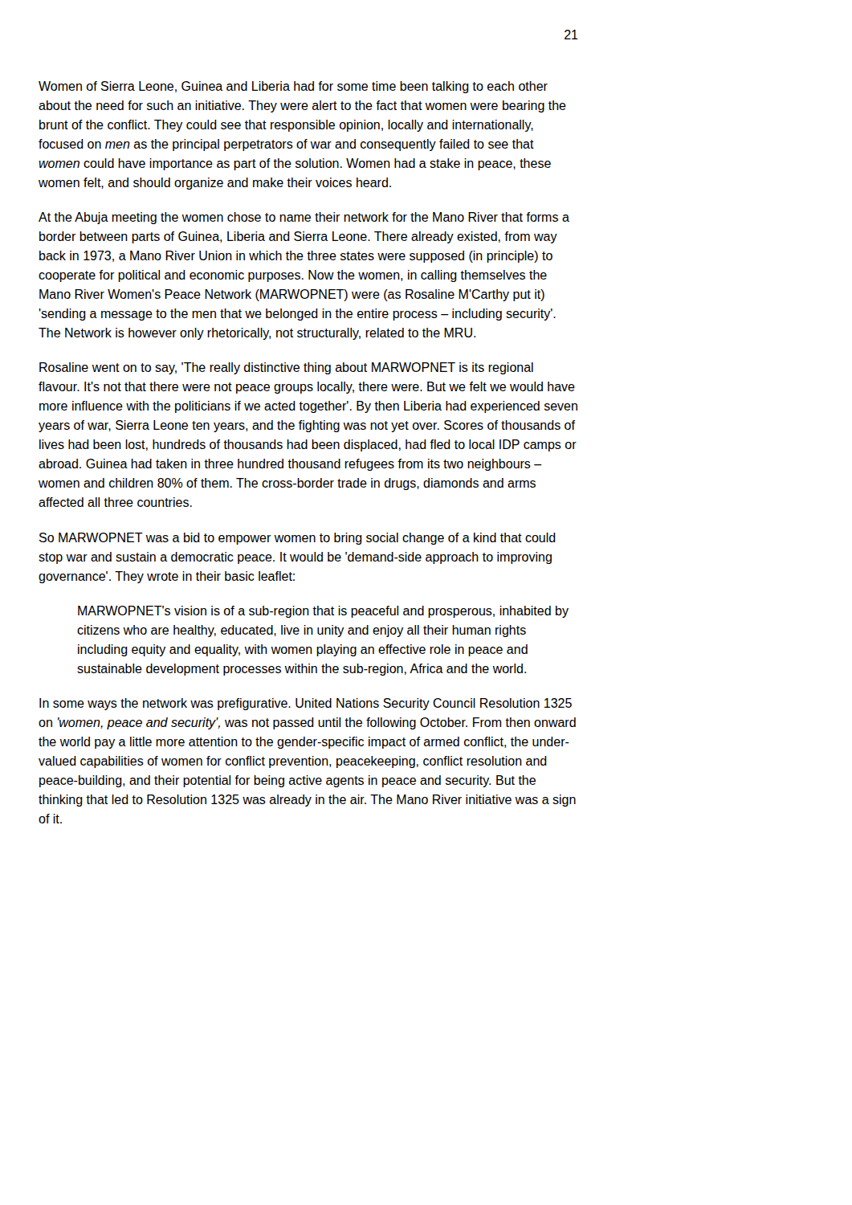21
Women of Sierra Leone, Guinea and Liberia had for some time been talking to each other about the need for such an initiative. They were alert to the fact that women were bearing the brunt of the conflict. They could see that responsible opinion, locally and internationally, focused on men as the principal perpetrators of war and consequently failed to see that women could have importance as part of the solution. Women had a stake in peace, these women felt, and should organize and make their voices heard.
At the Abuja meeting the women chose to name their network for the Mano River that forms a border between parts of Guinea, Liberia and Sierra Leone. There already existed, from way back in 1973, a Mano River Union in which the three states were supposed (in principle) to cooperate for political and economic purposes. Now the women, in calling themselves the Mano River Women's Peace Network (MARWOPNET) were (as Rosaline M'Carthy put it) 'sending a message to the men that we belonged in the entire process – including security'. The Network is however only rhetorically, not structurally, related to the MRU.
Rosaline went on to say, 'The really distinctive thing about MARWOPNET is its regional flavour. It's not that there were not peace groups locally, there were. But we felt we would have more influence with the politicians if we acted together'. By then Liberia had experienced seven years of war, Sierra Leone ten years, and the fighting was not yet over. Scores of thousands of lives had been lost, hundreds of thousands had been displaced, had fled to local IDP camps or abroad. Guinea had taken in three hundred thousand refugees from its two neighbours – women and children 80% of them. The cross-border trade in drugs, diamonds and arms affected all three countries.
So MARWOPNET was a bid to empower women to bring social change of a kind that could stop war and sustain a democratic peace. It would be 'demand-side approach to improving governance'. They wrote in their basic leaflet:
MARWOPNET's vision is of a sub-region that is peaceful and prosperous, inhabited by citizens who are healthy, educated, live in unity and enjoy all their human rights including equity and equality, with women playing an effective role in peace and sustainable development processes within the sub-region, Africa and the world.
In some ways the network was prefigurative. United Nations Security Council Resolution 1325 on 'women, peace and security', was not passed until the following October. From then onward the world pay a little more attention to the gender-specific impact of armed conflict, the under-valued capabilities of women for conflict prevention, peacekeeping, conflict resolution and peace-building, and their potential for being active agents in peace and security. But the thinking that led to Resolution 1325 was already in the air. The Mano River initiative was a sign of it.